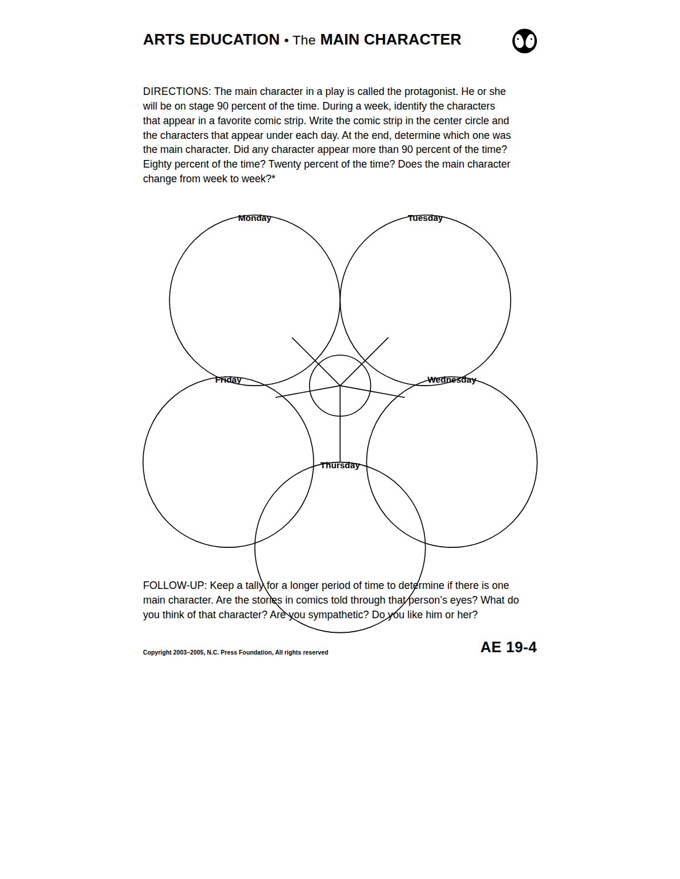ARTS EDUCATION • The MAIN CHARACTER
DIRECTIONS: The main character in a play is called the protagonist. He or she will be on stage 90 percent of the time. During a week, identify the characters that appear in a favorite comic strip. Write the comic strip in the center circle and the characters that appear under each day. At the end, determine which one was the main character. Did any character appear more than 90 percent of the time? Eighty percent of the time? Twenty percent of the time? Does the main character change from week to week?*
Monday Tuesday Wednesday Thursday Friday
FOLLOW-UP: Keep a tally for a longer period of time to determine if there is one main character. Are the stories in comics told through that person’s eyes? What do you think of that character? Are you sympathetic? Do you like him or her?
Copyright 2003–2005, N.C. Press Foundation, All rights reserved
AE 19-4